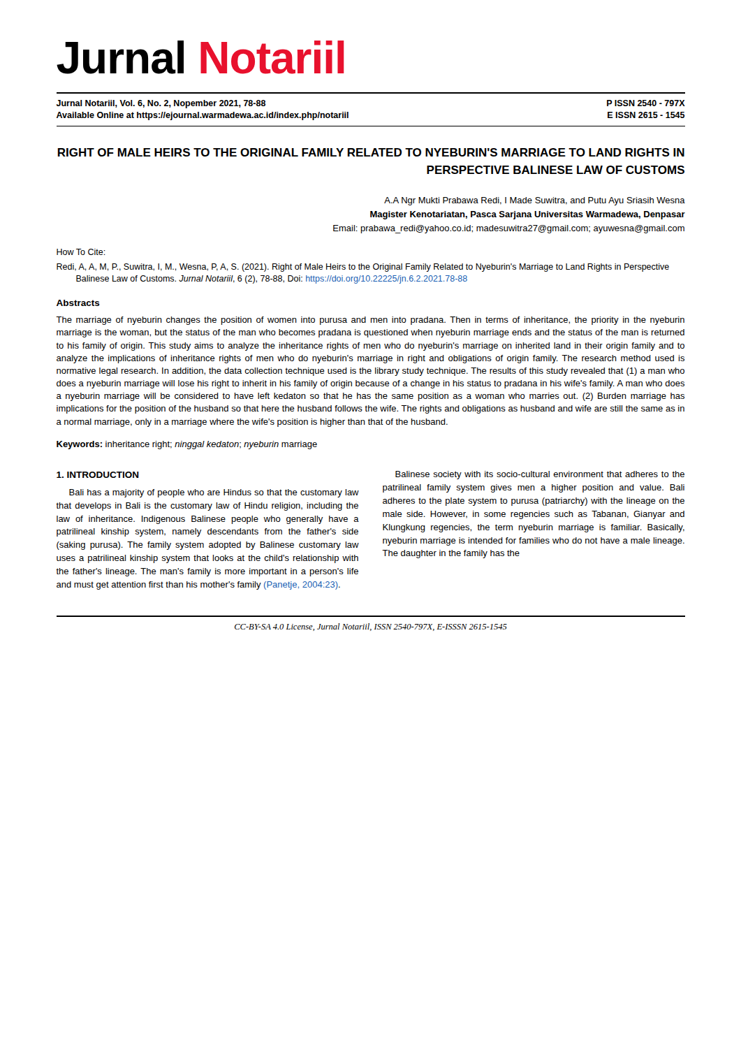Jurnal Notariil
Jurnal Notariil, Vol. 6, No. 2, Nopember 2021, 78-88
Available Online at https://ejournal.warmadewa.ac.id/index.php/notariil
P ISSN 2540 - 797X
E ISSN 2615 - 1545
Right of Male Heirs to the Original Family Related to Nyeburin's Marriage to Land Rights in Perspective Balinese Law of Customs
A.A Ngr Mukti Prabawa Redi, I Made Suwitra, and Putu Ayu Sriasih Wesna
Magister Kenotariatan, Pasca Sarjana Universitas Warmadewa, Denpasar
Email: prabawa_redi@yahoo.co.id; madesuwitra27@gmail.com; ayuwesna@gmail.com
How To Cite:
Redi, A, A, M, P., Suwitra, I, M., Wesna, P, A, S. (2021). Right of Male Heirs to the Original Family Related to Nyeburin's Marriage to Land Rights in Perspective Balinese Law of Customs. Jurnal Notariil, 6 (2), 78-88, Doi: https://doi.org/10.22225/jn.6.2.2021.78-88
Abstracts
The marriage of nyeburin changes the position of women into purusa and men into pradana. Then in terms of inheritance, the priority in the nyeburin marriage is the woman, but the status of the man who becomes pradana is questioned when nyeburin marriage ends and the status of the man is returned to his family of origin. This study aims to analyze the inheritance rights of men who do nyeburin's marriage on inherited land in their origin family and to analyze the implications of inheritance rights of men who do nyeburin's marriage in right and obligations of origin family. The research method used is normative legal research. In addition, the data collection technique used is the library study technique. The results of this study revealed that (1) a man who does a nyeburin marriage will lose his right to inherit in his family of origin because of a change in his status to pradana in his wife's family. A man who does a nyeburin marriage will be considered to have left kedaton so that he has the same position as a woman who marries out. (2) Burden marriage has implications for the position of the husband so that here the husband follows the wife. The rights and obligations as husband and wife are still the same as in a normal marriage, only in a marriage where the wife's position is higher than that of the husband.
Keywords: inheritance right; ninggal kedaton; nyeburin marriage
1. INTRODUCTION
Bali has a majority of people who are Hindus so that the customary law that develops in Bali is the customary law of Hindu religion, including the law of inheritance. Indigenous Balinese people who generally have a patrilineal kinship system, namely descendants from the father's side (saking purusa). The family system adopted by Balinese customary law uses a patrilineal kinship system that looks at the child's relationship with the father's lineage. The man's family is more important in a person's life and must get attention first than his mother's family (Panetje, 2004:23).
Balinese society with its socio-cultural environment that adheres to the patrilineal family system gives men a higher position and value. Bali adheres to the plate system to purusa (patriarchy) with the lineage on the male side. However, in some regencies such as Tabanan, Gianyar and Klungkung regencies, the term nyeburin marriage is familiar. Basically, nyeburin marriage is intended for families who do not have a male lineage. The daughter in the family has the
CC-BY-SA 4.0 License, Jurnal Notariil, ISSN 2540-797X, E-ISSSN 2615-1545